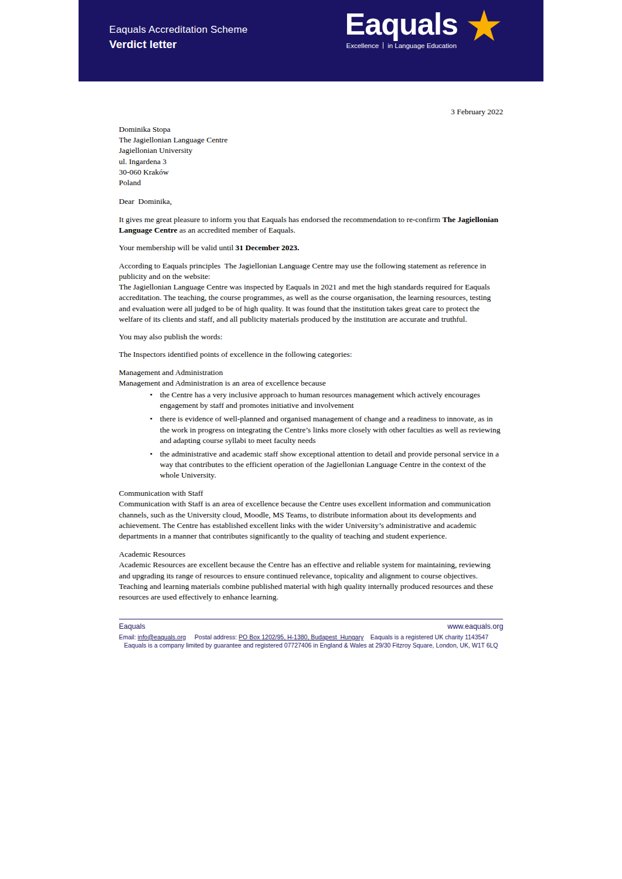Eaquals Accreditation Scheme
Verdict letter
Eaquals
Excellence in Language Education
3 February 2022
Dominika Stopa
The Jagiellonian Language Centre
Jagiellonian University
ul. Ingardena 3
30-060 Kraków
Poland
Dear Dominika,
It gives me great pleasure to inform you that Eaquals has endorsed the recommendation to re-confirm The Jagiellonian Language Centre as an accredited member of Eaquals.
Your membership will be valid until 31 December 2023.
According to Eaquals principles The Jagiellonian Language Centre may use the following statement as reference in publicity and on the website:
The Jagiellonian Language Centre was inspected by Eaquals in 2021 and met the high standards required for Eaquals accreditation. The teaching, the course programmes, as well as the course organisation, the learning resources, testing and evaluation were all judged to be of high quality. It was found that the institution takes great care to protect the welfare of its clients and staff, and all publicity materials produced by the institution are accurate and truthful.
You may also publish the words:
The Inspectors identified points of excellence in the following categories:
Management and Administration
Management and Administration is an area of excellence because
the Centre has a very inclusive approach to human resources management which actively encourages engagement by staff and promotes initiative and involvement
there is evidence of well-planned and organised management of change and a readiness to innovate, as in the work in progress on integrating the Centre’s links more closely with other faculties as well as reviewing and adapting course syllabi to meet faculty needs
the administrative and academic staff show exceptional attention to detail and provide personal service in a way that contributes to the efficient operation of the Jagiellonian Language Centre in the context of the whole University.
Communication with Staff
Communication with Staff is an area of excellence because the Centre uses excellent information and communication channels, such as the University cloud, Moodle, MS Teams, to distribute information about its developments and achievement. The Centre has established excellent links with the wider University’s administrative and academic departments in a manner that contributes significantly to the quality of teaching and student experience.
Academic Resources
Academic Resources are excellent because the Centre has an effective and reliable system for maintaining, reviewing and upgrading its range of resources to ensure continued relevance, topicality and alignment to course objectives. Teaching and learning materials combine published material with high quality internally produced resources and these resources are used effectively to enhance learning.
Eaquals www.eaquals.org
Email: info@eaquals.org Postal address: PO Box 1202/95, H-1380, Budapest Hungary Eaquals is a registered UK charity 1143547
Eaquals is a company limited by guarantee and registered 07727406 in England & Wales at 29/30 Fitzroy Square, London, UK, W1T 6LQ